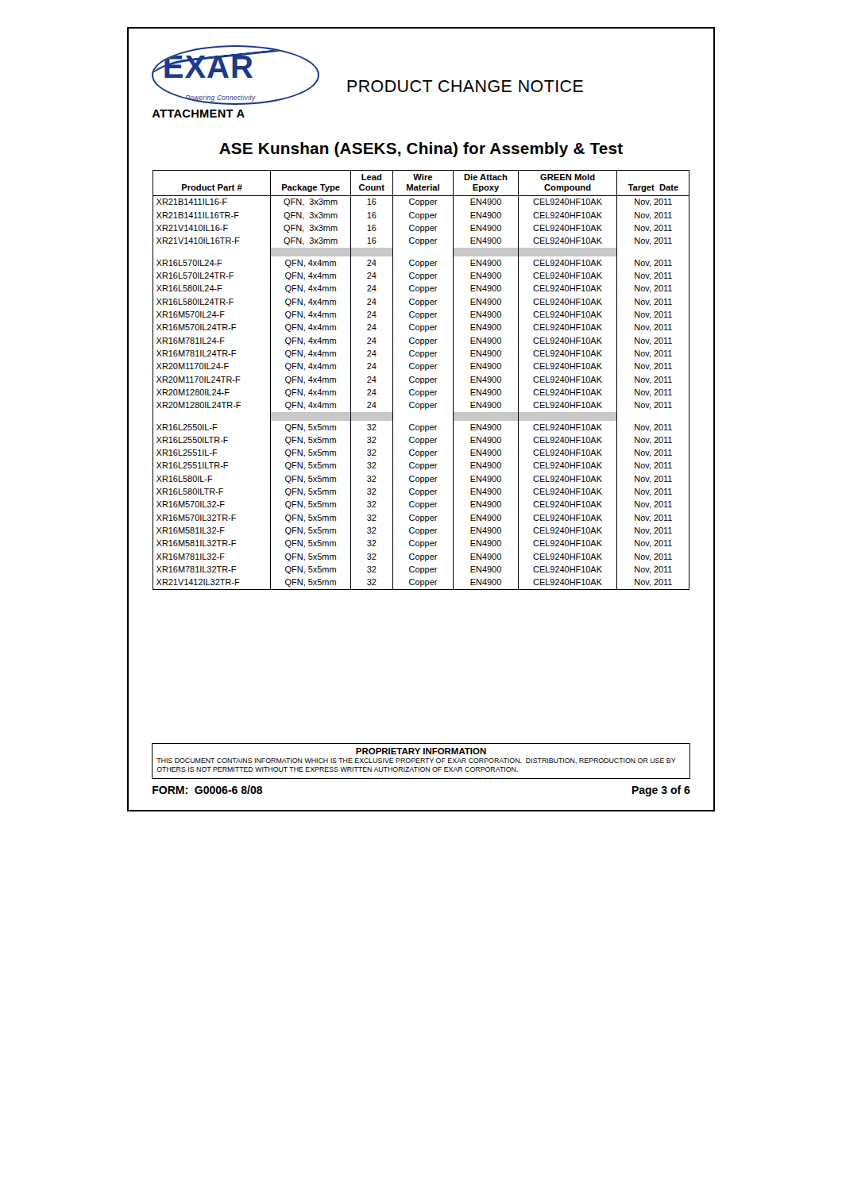EXAR
Powering Connectivity
PRODUCT CHANGE NOTICE
ATTACHMENT A
ASE Kunshan (ASEKS, China) for Assembly & Test
| Product Part # | Package Type | Lead Count | Wire Material | Die Attach Epoxy | GREEN Mold Compound | Target Date |
| --- | --- | --- | --- | --- | --- | --- |
| XR21B1411IL16-F | QFN, 3x3mm | 16 | Copper | EN4900 | CEL9240HF10AK | Nov, 2011 |
| XR21B1411IL16TR-F | QFN, 3x3mm | 16 | Copper | EN4900 | CEL9240HF10AK | Nov, 2011 |
| XR21V1410IL16-F | QFN, 3x3mm | 16 | Copper | EN4900 | CEL9240HF10AK | Nov, 2011 |
| XR21V1410IL16TR-F | QFN, 3x3mm | 16 | Copper | EN4900 | CEL9240HF10AK | Nov, 2011 |
| XR16L570IL24-F | QFN, 4x4mm | 24 | Copper | EN4900 | CEL9240HF10AK | Nov, 2011 |
| XR16L570IL24TR-F | QFN, 4x4mm | 24 | Copper | EN4900 | CEL9240HF10AK | Nov, 2011 |
| XR16L580IL24-F | QFN, 4x4mm | 24 | Copper | EN4900 | CEL9240HF10AK | Nov, 2011 |
| XR16L580IL24TR-F | QFN, 4x4mm | 24 | Copper | EN4900 | CEL9240HF10AK | Nov, 2011 |
| XR16M570IL24-F | QFN, 4x4mm | 24 | Copper | EN4900 | CEL9240HF10AK | Nov, 2011 |
| XR16M570IL24TR-F | QFN, 4x4mm | 24 | Copper | EN4900 | CEL9240HF10AK | Nov, 2011 |
| XR16M781IL24-F | QFN, 4x4mm | 24 | Copper | EN4900 | CEL9240HF10AK | Nov, 2011 |
| XR16M781IL24TR-F | QFN, 4x4mm | 24 | Copper | EN4900 | CEL9240HF10AK | Nov, 2011 |
| XR20M1170IL24-F | QFN, 4x4mm | 24 | Copper | EN4900 | CEL9240HF10AK | Nov, 2011 |
| XR20M1170IL24TR-F | QFN, 4x4mm | 24 | Copper | EN4900 | CEL9240HF10AK | Nov, 2011 |
| XR20M1280IL24-F | QFN, 4x4mm | 24 | Copper | EN4900 | CEL9240HF10AK | Nov, 2011 |
| XR20M1280IL24TR-F | QFN, 4x4mm | 24 | Copper | EN4900 | CEL9240HF10AK | Nov, 2011 |
| XR16L2550IL-F | QFN, 5x5mm | 32 | Copper | EN4900 | CEL9240HF10AK | Nov, 2011 |
| XR16L2550ILTR-F | QFN, 5x5mm | 32 | Copper | EN4900 | CEL9240HF10AK | Nov, 2011 |
| XR16L2551IL-F | QFN, 5x5mm | 32 | Copper | EN4900 | CEL9240HF10AK | Nov, 2011 |
| XR16L2551ILTR-F | QFN, 5x5mm | 32 | Copper | EN4900 | CEL9240HF10AK | Nov, 2011 |
| XR16L580IL-F | QFN, 5x5mm | 32 | Copper | EN4900 | CEL9240HF10AK | Nov, 2011 |
| XR16L580ILTR-F | QFN, 5x5mm | 32 | Copper | EN4900 | CEL9240HF10AK | Nov, 2011 |
| XR16M570IL32-F | QFN, 5x5mm | 32 | Copper | EN4900 | CEL9240HF10AK | Nov, 2011 |
| XR16M570IL32TR-F | QFN, 5x5mm | 32 | Copper | EN4900 | CEL9240HF10AK | Nov, 2011 |
| XR16M581IL32-F | QFN, 5x5mm | 32 | Copper | EN4900 | CEL9240HF10AK | Nov, 2011 |
| XR16M581IL32TR-F | QFN, 5x5mm | 32 | Copper | EN4900 | CEL9240HF10AK | Nov, 2011 |
| XR16M781IL32-F | QFN, 5x5mm | 32 | Copper | EN4900 | CEL9240HF10AK | Nov, 2011 |
| XR16M781IL32TR-F | QFN, 5x5mm | 32 | Copper | EN4900 | CEL9240HF10AK | Nov, 2011 |
| XR21V1412IL32TR-F | QFN, 5x5mm | 32 | Copper | EN4900 | CEL9240HF10AK | Nov, 2011 |
PROPRIETARY INFORMATION
THIS DOCUMENT CONTAINS INFORMATION WHICH IS THE EXCLUSIVE PROPERTY OF EXAR CORPORATION. DISTRIBUTION, REPRODUCTION OR USE BY OTHERS IS NOT PERMITTED WITHOUT THE EXPRESS WRITTEN AUTHORIZATION OF EXAR CORPORATION.
FORM: G0006-6 8/08
Page 3 of 6